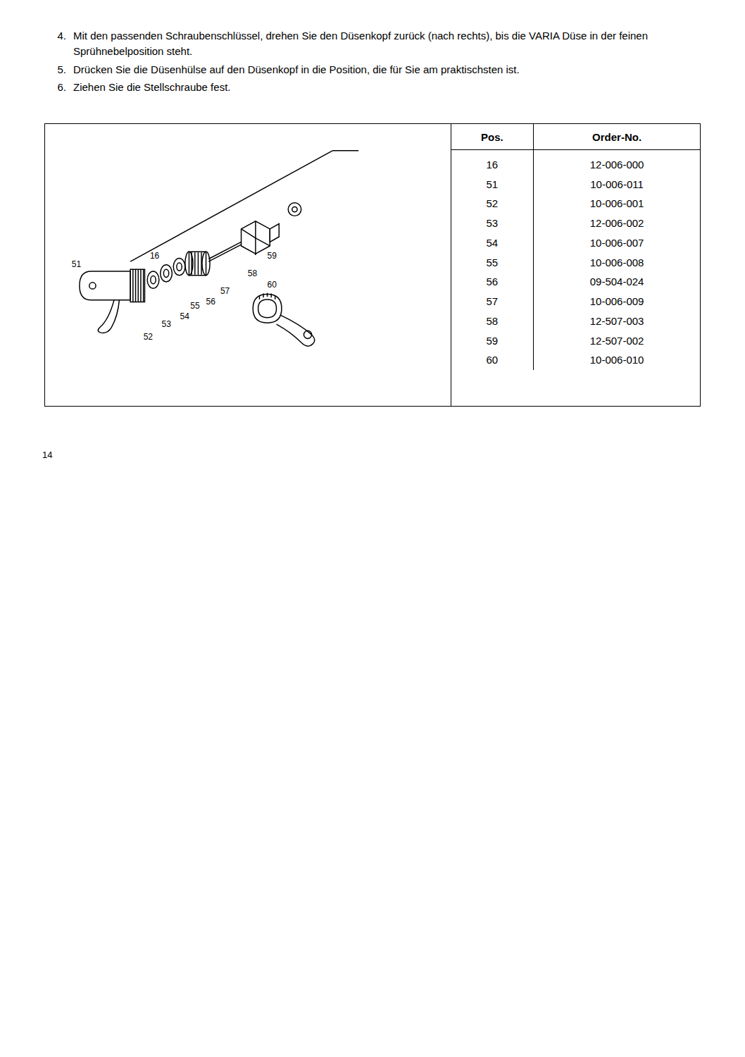4. Mit den passenden Schraubenschlüssel, drehen Sie den Düsenkopf zurück (nach rechts), bis die VARIA Düse in der feinen Sprühnebelposition steht.
5. Drücken Sie die Düsenhülse auf den Düsenkopf in die Position, die für Sie am praktischsten ist.
6. Ziehen Sie die Stellschraube fest.
16 51 52 53 54 55 56 57 58 59 60
| Pos. | Order-No. |
| --- | --- |
| 16 | 12-006-000 |
| 51 | 10-006-011 |
| 52 | 10-006-001 |
| 53 | 12-006-002 |
| 54 | 10-006-007 |
| 55 | 10-006-008 |
| 56 | 09-504-024 |
| 57 | 10-006-009 |
| 58 | 12-507-003 |
| 59 | 12-507-002 |
| 60 | 10-006-010 |
14